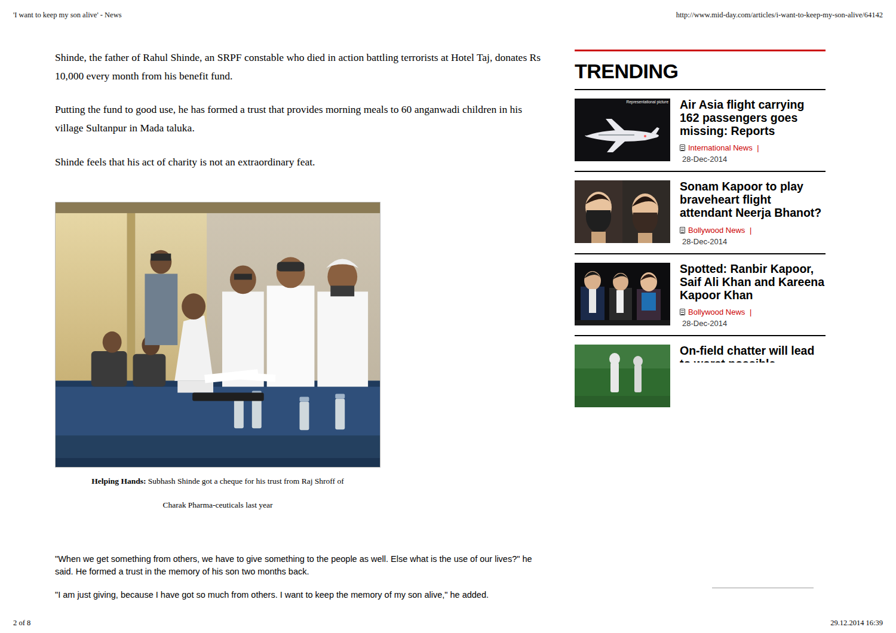'I want to keep my son alive' - News
http://www.mid-day.com/articles/i-want-to-keep-my-son-alive/64142
Shinde, the father of Rahul Shinde, an SRPF constable who died in action battling terrorists at Hotel Taj, donates Rs 10,000 every month from his benefit fund.
Putting the fund to good use, he has formed a trust that provides morning meals to 60 anganwadi children in his village Sultanpur in Mada taluka.
Shinde feels that his act of charity is not an extraordinary feat.
Helping Hands: Subhash Shinde got a cheque for his trust from Raj Shroff of Charak Pharma-ceuticals last year
"When we get something from others, we have to give something to the people as well. Else what is the use of our lives?" he said. He formed a trust in the memory of his son two months back.
"I am just giving, because I have got so much from others. I want to keep the memory of my son alive," he added.
Trending
Representational picture
Air Asia flight carrying 162 passengers goes missing: Reports
International News |
28-Dec-2014
Sonam Kapoor to play braveheart flight attendant Neerja Bhanot?
Bollywood News |
28-Dec-2014
Spotted: Ranbir Kapoor, Saif Ali Khan and Kareena Kapoor Khan
Bollywood News |
28-Dec-2014
On-field chatter will lead to worst possible altercation
2 of 8
29.12.2014 16:39